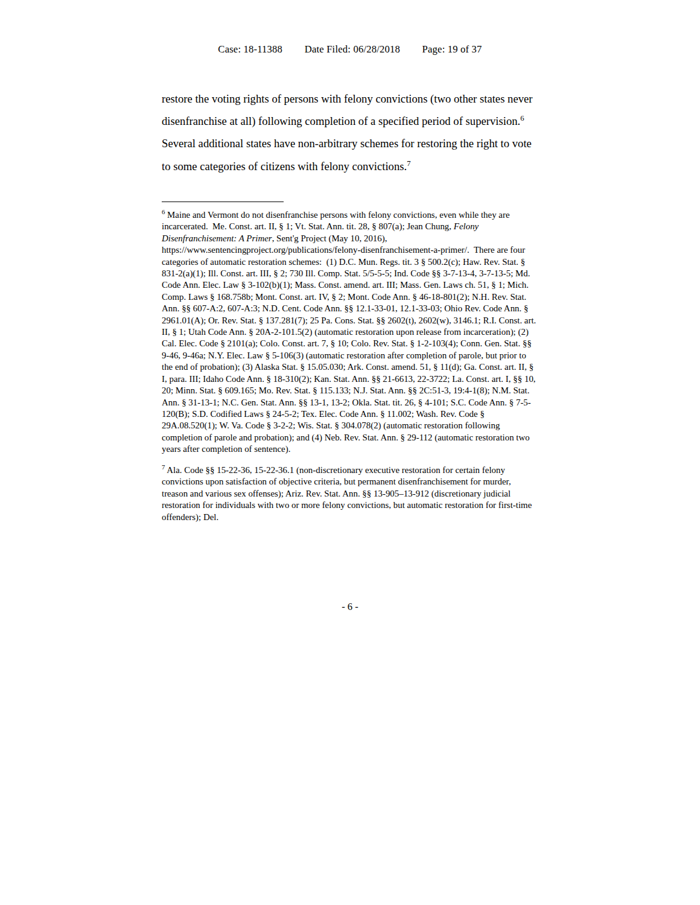Case: 18-11388 Date Filed: 06/28/2018 Page: 19 of 37
restore the voting rights of persons with felony convictions (two other states never disenfranchise at all) following completion of a specified period of supervision.6 Several additional states have non-arbitrary schemes for restoring the right to vote to some categories of citizens with felony convictions.7
6 Maine and Vermont do not disenfranchise persons with felony convictions, even while they are incarcerated. Me. Const. art. II, § 1; Vt. Stat. Ann. tit. 28, § 807(a); Jean Chung, Felony Disenfranchisement: A Primer, Sent'g Project (May 10, 2016), https://www.sentencingproject.org/publications/felony-disenfranchisement-a-primer/. There are four categories of automatic restoration schemes: (1) D.C. Mun. Regs. tit. 3 § 500.2(c); Haw. Rev. Stat. § 831-2(a)(1); Ill. Const. art. III, § 2; 730 Ill. Comp. Stat. 5/5-5-5; Ind. Code §§ 3-7-13-4, 3-7-13-5; Md. Code Ann. Elec. Law § 3-102(b)(1); Mass. Const. amend. art. III; Mass. Gen. Laws ch. 51, § 1; Mich. Comp. Laws § 168.758b; Mont. Const. art. IV, § 2; Mont. Code Ann. § 46-18-801(2); N.H. Rev. Stat. Ann. §§ 607-A:2, 607-A:3; N.D. Cent. Code Ann. §§ 12.1-33-01, 12.1-33-03; Ohio Rev. Code Ann. § 2961.01(A); Or. Rev. Stat. § 137.281(7); 25 Pa. Cons. Stat. §§ 2602(t), 2602(w), 3146.1; R.I. Const. art. II, § 1; Utah Code Ann. § 20A-2-101.5(2) (automatic restoration upon release from incarceration); (2) Cal. Elec. Code § 2101(a); Colo. Const. art. 7, § 10; Colo. Rev. Stat. § 1-2-103(4); Conn. Gen. Stat. §§ 9-46, 9-46a; N.Y. Elec. Law § 5-106(3) (automatic restoration after completion of parole, but prior to the end of probation); (3) Alaska Stat. § 15.05.030; Ark. Const. amend. 51, § 11(d); Ga. Const. art. II, § I, para. III; Idaho Code Ann. § 18-310(2); Kan. Stat. Ann. §§ 21-6613, 22-3722; La. Const. art. I, §§ 10, 20; Minn. Stat. § 609.165; Mo. Rev. Stat. § 115.133; N.J. Stat. Ann. §§ 2C:51-3, 19:4-1(8); N.M. Stat. Ann. § 31-13-1; N.C. Gen. Stat. Ann. §§ 13-1, 13-2; Okla. Stat. tit. 26, § 4-101; S.C. Code Ann. § 7-5-120(B); S.D. Codified Laws § 24-5-2; Tex. Elec. Code Ann. § 11.002; Wash. Rev. Code § 29A.08.520(1); W. Va. Code § 3-2-2; Wis. Stat. § 304.078(2) (automatic restoration following completion of parole and probation); and (4) Neb. Rev. Stat. Ann. § 29-112 (automatic restoration two years after completion of sentence).
7 Ala. Code §§ 15-22-36, 15-22-36.1 (non-discretionary executive restoration for certain felony convictions upon satisfaction of objective criteria, but permanent disenfranchisement for murder, treason and various sex offenses); Ariz. Rev. Stat. Ann. §§ 13-905–13-912 (discretionary judicial restoration for individuals with two or more felony convictions, but automatic restoration for first-time offenders); Del.
- 6 -